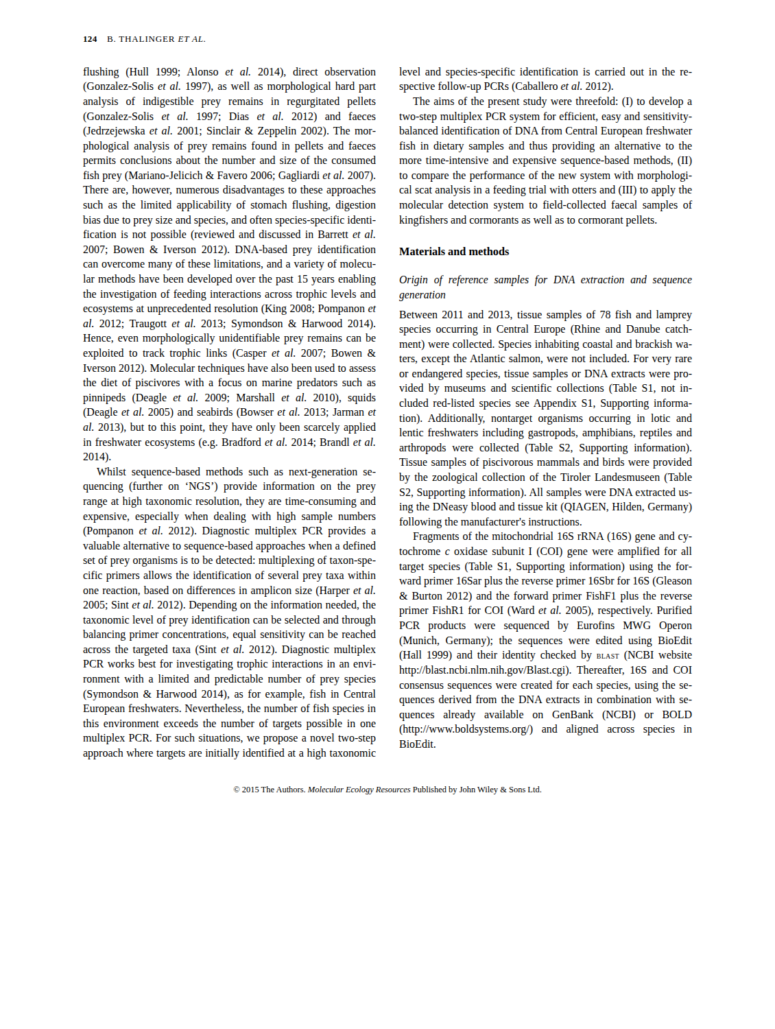124 B. THALINGER ET AL.
flushing (Hull 1999; Alonso et al. 2014), direct observation (Gonzalez-Solis et al. 1997), as well as morphological hard part analysis of indigestible prey remains in regurgitated pellets (Gonzalez-Solis et al. 1997; Dias et al. 2012) and faeces (Jedrzejewska et al. 2001; Sinclair & Zeppelin 2002). The morphological analysis of prey remains found in pellets and faeces permits conclusions about the number and size of the consumed fish prey (Mariano-Jelicich & Favero 2006; Gagliardi et al. 2007). There are, however, numerous disadvantages to these approaches such as the limited applicability of stomach flushing, digestion bias due to prey size and species, and often species-specific identification is not possible (reviewed and discussed in Barrett et al. 2007; Bowen & Iverson 2012). DNA-based prey identification can overcome many of these limitations, and a variety of molecular methods have been developed over the past 15 years enabling the investigation of feeding interactions across trophic levels and ecosystems at unprecedented resolution (King 2008; Pompanon et al. 2012; Traugott et al. 2013; Symondson & Harwood 2014). Hence, even morphologically unidentifiable prey remains can be exploited to track trophic links (Casper et al. 2007; Bowen & Iverson 2012). Molecular techniques have also been used to assess the diet of piscivores with a focus on marine predators such as pinnipeds (Deagle et al. 2009; Marshall et al. 2010), squids (Deagle et al. 2005) and seabirds (Bowser et al. 2013; Jarman et al. 2013), but to this point, they have only been scarcely applied in freshwater ecosystems (e.g. Bradford et al. 2014; Brandl et al. 2014).
Whilst sequence-based methods such as next-generation sequencing (further on ‘NGS’) provide information on the prey range at high taxonomic resolution, they are time-consuming and expensive, especially when dealing with high sample numbers (Pompanon et al. 2012). Diagnostic multiplex PCR provides a valuable alternative to sequence-based approaches when a defined set of prey organisms is to be detected: multiplexing of taxon-specific primers allows the identification of several prey taxa within one reaction, based on differences in amplicon size (Harper et al. 2005; Sint et al. 2012). Depending on the information needed, the taxonomic level of prey identification can be selected and through balancing primer concentrations, equal sensitivity can be reached across the targeted taxa (Sint et al. 2012). Diagnostic multiplex PCR works best for investigating trophic interactions in an environment with a limited and predictable number of prey species (Symondson & Harwood 2014), as for example, fish in Central European freshwaters. Nevertheless, the number of fish species in this environment exceeds the number of targets possible in one multiplex PCR. For such situations, we propose a novel two-step approach where targets are initially identified at a high taxonomic level and species-specific identification is carried out in the respective follow-up PCRs (Caballero et al. 2012).
The aims of the present study were threefold: (I) to develop a two-step multiplex PCR system for efficient, easy and sensitivity-balanced identification of DNA from Central European freshwater fish in dietary samples and thus providing an alternative to the more time-intensive and expensive sequence-based methods, (II) to compare the performance of the new system with morphological scat analysis in a feeding trial with otters and (III) to apply the molecular detection system to field-collected faecal samples of kingfishers and cormorants as well as to cormorant pellets.
Materials and methods
Origin of reference samples for DNA extraction and sequence generation
Between 2011 and 2013, tissue samples of 78 fish and lamprey species occurring in Central Europe (Rhine and Danube catchment) were collected. Species inhabiting coastal and brackish waters, except the Atlantic salmon, were not included. For very rare or endangered species, tissue samples or DNA extracts were provided by museums and scientific collections (Table S1, not included red-listed species see Appendix S1, Supporting information). Additionally, nontarget organisms occurring in lotic and lentic freshwaters including gastropods, amphibians, reptiles and arthropods were collected (Table S2, Supporting information). Tissue samples of piscivorous mammals and birds were provided by the zoological collection of the Tiroler Landesmuseen (Table S2, Supporting information). All samples were DNA extracted using the DNeasy blood and tissue kit (QIAGEN, Hilden, Germany) following the manufacturer's instructions.
Fragments of the mitochondrial 16S rRNA (16S) gene and cytochrome c oxidase subunit I (COI) gene were amplified for all target species (Table S1, Supporting information) using the forward primer 16Sar plus the reverse primer 16Sbr for 16S (Gleason & Burton 2012) and the forward primer FishF1 plus the reverse primer FishR1 for COI (Ward et al. 2005), respectively. Purified PCR products were sequenced by Eurofins MWG Operon (Munich, Germany); the sequences were edited using BioEdit (Hall 1999) and their identity checked by blast (NCBI website http://blast.ncbi.nlm.nih.gov/Blast.cgi). Thereafter, 16S and COI consensus sequences were created for each species, using the sequences derived from the DNA extracts in combination with sequences already available on GenBank (NCBI) or BOLD (http://www.boldsystems.org/) and aligned across species in BioEdit.
© 2015 The Authors. Molecular Ecology Resources Published by John Wiley & Sons Ltd.